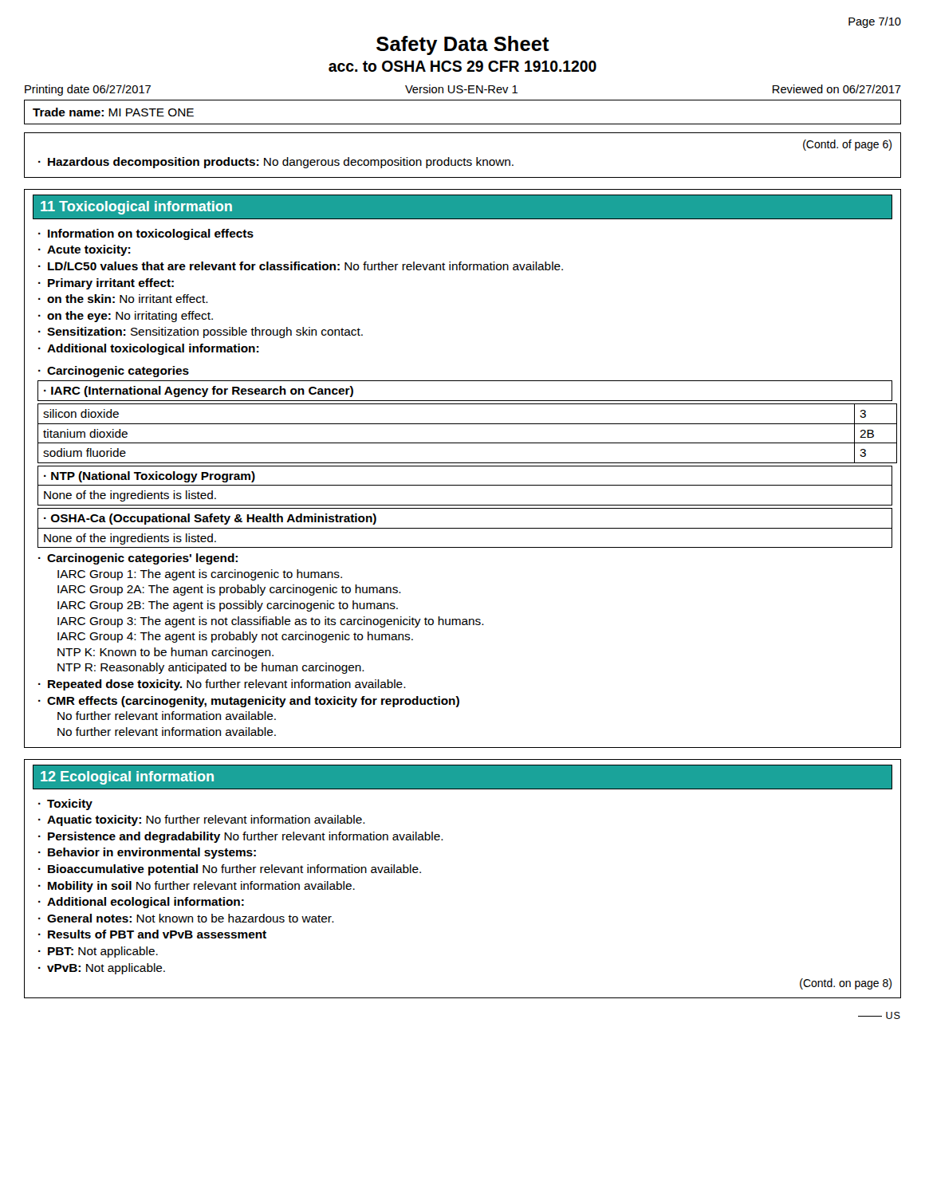Page 7/10
Safety Data Sheet
acc. to OSHA HCS 29 CFR 1910.1200
Printing date 06/27/2017 Version US-EN-Rev 1 Reviewed on 06/27/2017
Trade name: MI PASTE ONE
(Contd. of page 6)
Hazardous decomposition products: No dangerous decomposition products known.
11 Toxicological information
Information on toxicological effects
Acute toxicity:
LD/LC50 values that are relevant for classification: No further relevant information available.
Primary irritant effect:
on the skin: No irritant effect.
on the eye: No irritating effect.
Sensitization: Sensitization possible through skin contact.
Additional toxicological information:
Carcinogenic categories
· IARC (International Agency for Research on Cancer)
| silicon dioxide | 3 |
| titanium dioxide | 2B |
| sodium fluoride | 3 |
· NTP (National Toxicology Program)
None of the ingredients is listed.
· OSHA-Ca (Occupational Safety & Health Administration)
None of the ingredients is listed.
Carcinogenic categories' legend:
IARC Group 1: The agent is carcinogenic to humans.
IARC Group 2A: The agent is probably carcinogenic to humans.
IARC Group 2B: The agent is possibly carcinogenic to humans.
IARC Group 3: The agent is not classifiable as to its carcinogenicity to humans.
IARC Group 4: The agent is probably not carcinogenic to humans.
NTP K: Known to be human carcinogen.
NTP R: Reasonably anticipated to be human carcinogen.
Repeated dose toxicity. No further relevant information available.
CMR effects (carcinogenity, mutagenicity and toxicity for reproduction)
No further relevant information available.
No further relevant information available.
12 Ecological information
Toxicity
Aquatic toxicity: No further relevant information available.
Persistence and degradability No further relevant information available.
Behavior in environmental systems:
Bioaccumulative potential No further relevant information available.
Mobility in soil No further relevant information available.
Additional ecological information:
General notes: Not known to be hazardous to water.
Results of PBT and vPvB assessment
PBT: Not applicable.
vPvB: Not applicable.
(Contd. on page 8)
US